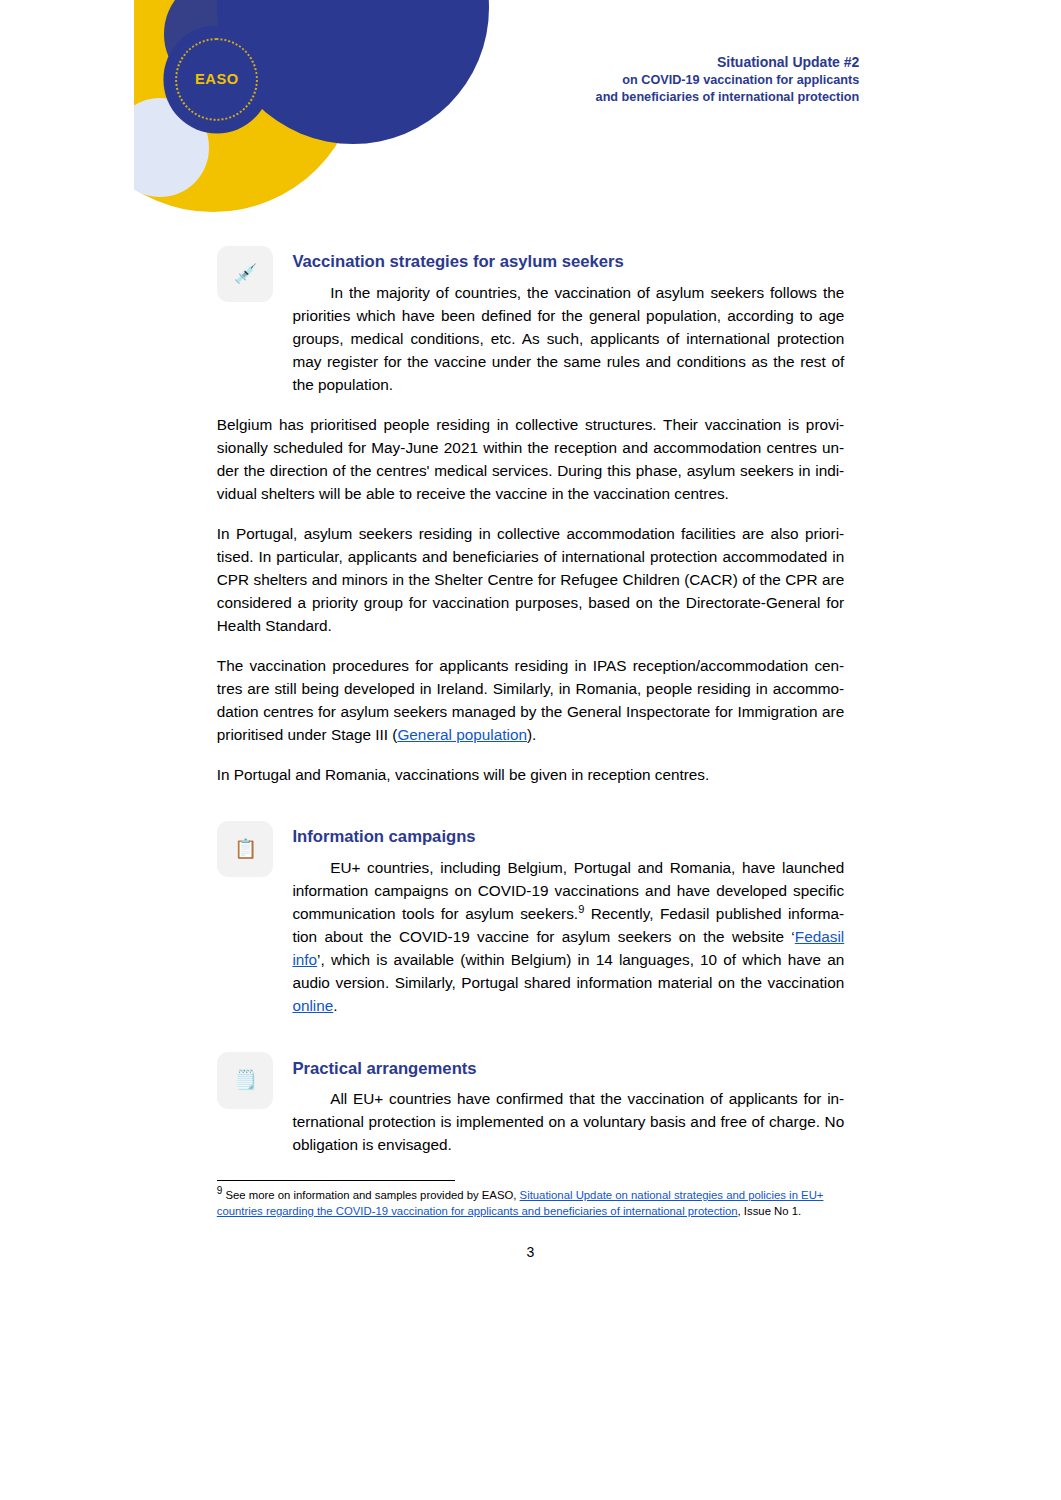EASO
Situational Update #2
on COVID-19 vaccination for applicants
and beneficiaries of international protection
💉
Vaccination strategies for asylum seekers
In the majority of countries, the vaccination of asylum seekers follows the priorities which have been defined for the general population, according to age groups, medical conditions, etc. As such, applicants of international protection may register for the vaccine under the same rules and conditions as the rest of the population.
Belgium has prioritised people residing in collective structures. Their vaccination is provisionally scheduled for May-June 2021 within the reception and accommodation centres under the direction of the centres' medical services. During this phase, asylum seekers in individual shelters will be able to receive the vaccine in the vaccination centres.
In Portugal, asylum seekers residing in collective accommodation facilities are also prioritised. In particular, applicants and beneficiaries of international protection accommodated in CPR shelters and minors in the Shelter Centre for Refugee Children (CACR) of the CPR are considered a priority group for vaccination purposes, based on the Directorate-General for Health Standard.
The vaccination procedures for applicants residing in IPAS reception/accommodation centres are still being developed in Ireland. Similarly, in Romania, people residing in accommodation centres for asylum seekers managed by the General Inspectorate for Immigration are prioritised under Stage III (General population).
In Portugal and Romania, vaccinations will be given in reception centres.
📋
Information campaigns
EU+ countries, including Belgium, Portugal and Romania, have launched information campaigns on COVID-19 vaccinations and have developed specific communication tools for asylum seekers.9 Recently, Fedasil published information about the COVID-19 vaccine for asylum seekers on the website ‘Fedasil info’, which is available (within Belgium) in 14 languages, 10 of which have an audio version. Similarly, Portugal shared information material on the vaccination online.
🗒️
Practical arrangements
All EU+ countries have confirmed that the vaccination of applicants for international protection is implemented on a voluntary basis and free of charge. No obligation is envisaged.
9 See more on information and samples provided by EASO, Situational Update on national strategies and policies in EU+ countries regarding the COVID-19 vaccination for applicants and beneficiaries of international protection, Issue No 1.
3